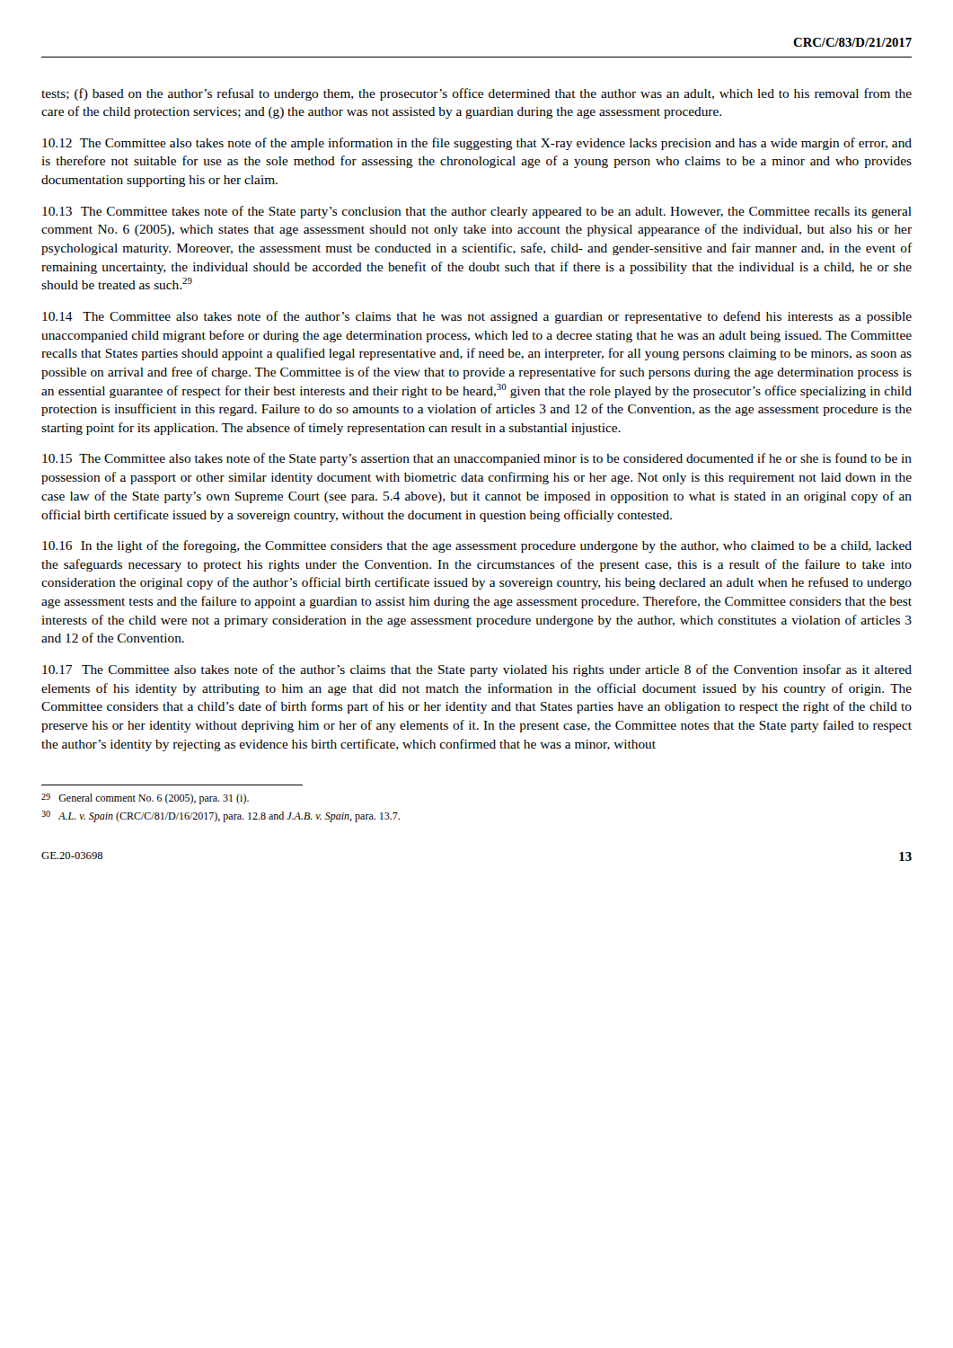CRC/C/83/D/21/2017
tests; (f) based on the author’s refusal to undergo them, the prosecutor’s office determined that the author was an adult, which led to his removal from the care of the child protection services; and (g) the author was not assisted by a guardian during the age assessment procedure.
10.12 The Committee also takes note of the ample information in the file suggesting that X-ray evidence lacks precision and has a wide margin of error, and is therefore not suitable for use as the sole method for assessing the chronological age of a young person who claims to be a minor and who provides documentation supporting his or her claim.
10.13 The Committee takes note of the State party’s conclusion that the author clearly appeared to be an adult. However, the Committee recalls its general comment No. 6 (2005), which states that age assessment should not only take into account the physical appearance of the individual, but also his or her psychological maturity. Moreover, the assessment must be conducted in a scientific, safe, child- and gender-sensitive and fair manner and, in the event of remaining uncertainty, the individual should be accorded the benefit of the doubt such that if there is a possibility that the individual is a child, he or she should be treated as such.29
10.14 The Committee also takes note of the author’s claims that he was not assigned a guardian or representative to defend his interests as a possible unaccompanied child migrant before or during the age determination process, which led to a decree stating that he was an adult being issued. The Committee recalls that States parties should appoint a qualified legal representative and, if need be, an interpreter, for all young persons claiming to be minors, as soon as possible on arrival and free of charge. The Committee is of the view that to provide a representative for such persons during the age determination process is an essential guarantee of respect for their best interests and their right to be heard,30 given that the role played by the prosecutor’s office specializing in child protection is insufficient in this regard. Failure to do so amounts to a violation of articles 3 and 12 of the Convention, as the age assessment procedure is the starting point for its application. The absence of timely representation can result in a substantial injustice.
10.15 The Committee also takes note of the State party’s assertion that an unaccompanied minor is to be considered documented if he or she is found to be in possession of a passport or other similar identity document with biometric data confirming his or her age. Not only is this requirement not laid down in the case law of the State party’s own Supreme Court (see para. 5.4 above), but it cannot be imposed in opposition to what is stated in an original copy of an official birth certificate issued by a sovereign country, without the document in question being officially contested.
10.16 In the light of the foregoing, the Committee considers that the age assessment procedure undergone by the author, who claimed to be a child, lacked the safeguards necessary to protect his rights under the Convention. In the circumstances of the present case, this is a result of the failure to take into consideration the original copy of the author’s official birth certificate issued by a sovereign country, his being declared an adult when he refused to undergo age assessment tests and the failure to appoint a guardian to assist him during the age assessment procedure. Therefore, the Committee considers that the best interests of the child were not a primary consideration in the age assessment procedure undergone by the author, which constitutes a violation of articles 3 and 12 of the Convention.
10.17 The Committee also takes note of the author’s claims that the State party violated his rights under article 8 of the Convention insofar as it altered elements of his identity by attributing to him an age that did not match the information in the official document issued by his country of origin. The Committee considers that a child’s date of birth forms part of his or her identity and that States parties have an obligation to respect the right of the child to preserve his or her identity without depriving him or her of any elements of it. In the present case, the Committee notes that the State party failed to respect the author’s identity by rejecting as evidence his birth certificate, which confirmed that he was a minor, without
29 General comment No. 6 (2005), para. 31 (i).
30 A.L. v. Spain (CRC/C/81/D/16/2017), para. 12.8 and J.A.B. v. Spain, para. 13.7.
GE.20-03698 13